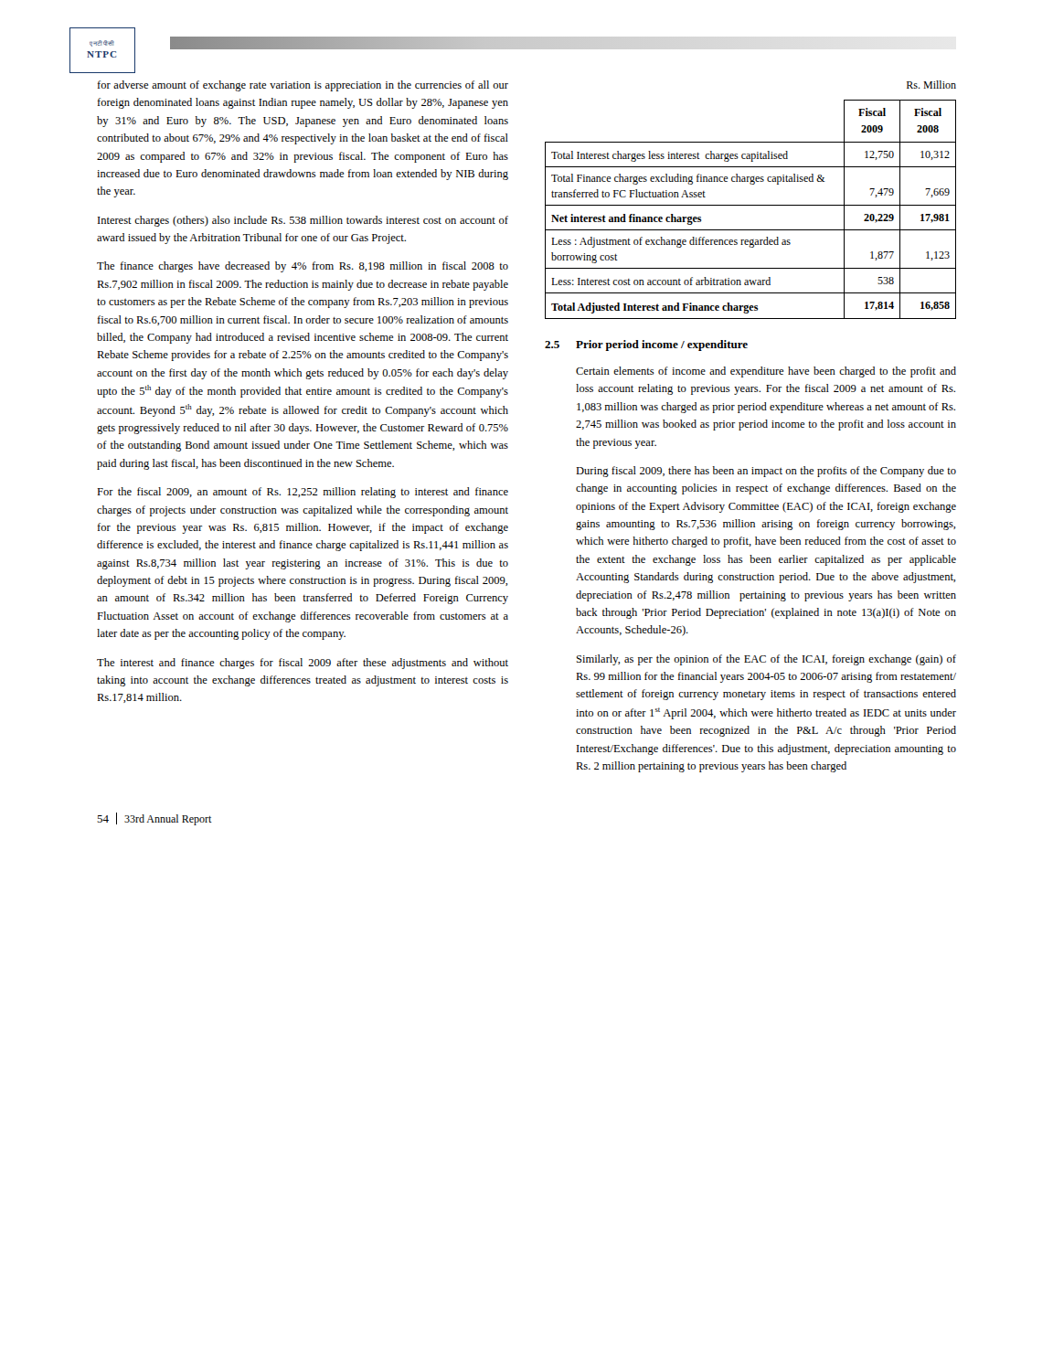एनटीपीसी
NTPC
for adverse amount of exchange rate variation is appreciation in the currencies of all our foreign denominated loans against Indian rupee namely, US dollar by 28%, Japanese yen by 31% and Euro by 8%. The USD, Japanese yen and Euro denominated loans contributed to about 67%, 29% and 4% respectively in the loan basket at the end of fiscal 2009 as compared to 67% and 32% in previous fiscal. The component of Euro has increased due to Euro denominated drawdowns made from loan extended by NIB during the year.
Interest charges (others) also include Rs. 538 million towards interest cost on account of award issued by the Arbitration Tribunal for one of our Gas Project.
The finance charges have decreased by 4% from Rs. 8,198 million in fiscal 2008 to Rs.7,902 million in fiscal 2009. The reduction is mainly due to decrease in rebate payable to customers as per the Rebate Scheme of the company from Rs.7,203 million in previous fiscal to Rs.6,700 million in current fiscal. In order to secure 100% realization of amounts billed, the Company had introduced a revised incentive scheme in 2008-09. The current Rebate Scheme provides for a rebate of 2.25% on the amounts credited to the Company's account on the first day of the month which gets reduced by 0.05% for each day's delay upto the 5th day of the month provided that entire amount is credited to the Company's account. Beyond 5th day, 2% rebate is allowed for credit to Company's account which gets progressively reduced to nil after 30 days. However, the Customer Reward of 0.75% of the outstanding Bond amount issued under One Time Settlement Scheme, which was paid during last fiscal, has been discontinued in the new Scheme.
For the fiscal 2009, an amount of Rs. 12,252 million relating to interest and finance charges of projects under construction was capitalized while the corresponding amount for the previous year was Rs. 6,815 million. However, if the impact of exchange difference is excluded, the interest and finance charge capitalized is Rs.11,441 million as against Rs.8,734 million last year registering an increase of 31%. This is due to deployment of debt in 15 projects where construction is in progress. During fiscal 2009, an amount of Rs.342 million has been transferred to Deferred Foreign Currency Fluctuation Asset on account of exchange differences recoverable from customers at a later date as per the accounting policy of the company.
The interest and finance charges for fiscal 2009 after these adjustments and without taking into account the exchange differences treated as adjustment to interest costs is Rs.17,814 million.
Rs. Million
| | Fiscal 2009 | Fiscal 2008 |
| --- | --- | --- |
| Total Interest charges less interest charges capitalised | 12,750 | 10,312 |
| Total Finance charges excluding finance charges capitalised & transferred to FC Fluctuation Asset | 7,479 | 7,669 |
| Net interest and finance charges | 20,229 | 17,981 |
| Less : Adjustment of exchange differences regarded as borrowing cost | 1,877 | 1,123 |
| Less: Interest cost on account of arbitration award | 538 | |
| Total Adjusted Interest and Finance charges | 17,814 | 16,858 |
2.5 Prior period income / expenditure
Certain elements of income and expenditure have been charged to the profit and loss account relating to previous years. For the fiscal 2009 a net amount of Rs. 1,083 million was charged as prior period expenditure whereas a net amount of Rs. 2,745 million was booked as prior period income to the profit and loss account in the previous year.
During fiscal 2009, there has been an impact on the profits of the Company due to change in accounting policies in respect of exchange differences. Based on the opinions of the Expert Advisory Committee (EAC) of the ICAI, foreign exchange gains amounting to Rs.7,536 million arising on foreign currency borrowings, which were hitherto charged to profit, have been reduced from the cost of asset to the extent the exchange loss has been earlier capitalized as per applicable Accounting Standards during construction period. Due to the above adjustment, depreciation of Rs.2,478 million pertaining to previous years has been written back through 'Prior Period Depreciation' (explained in note 13(a)I(i) of Note on Accounts, Schedule-26).
Similarly, as per the opinion of the EAC of the ICAI, foreign exchange (gain) of Rs. 99 million for the financial years 2004-05 to 2006-07 arising from restatement/ settlement of foreign currency monetary items in respect of transactions entered into on or after 1st April 2004, which were hitherto treated as IEDC at units under construction have been recognized in the P&L A/c through 'Prior Period Interest/Exchange differences'. Due to this adjustment, depreciation amounting to Rs. 2 million pertaining to previous years has been charged
54 33rd Annual Report